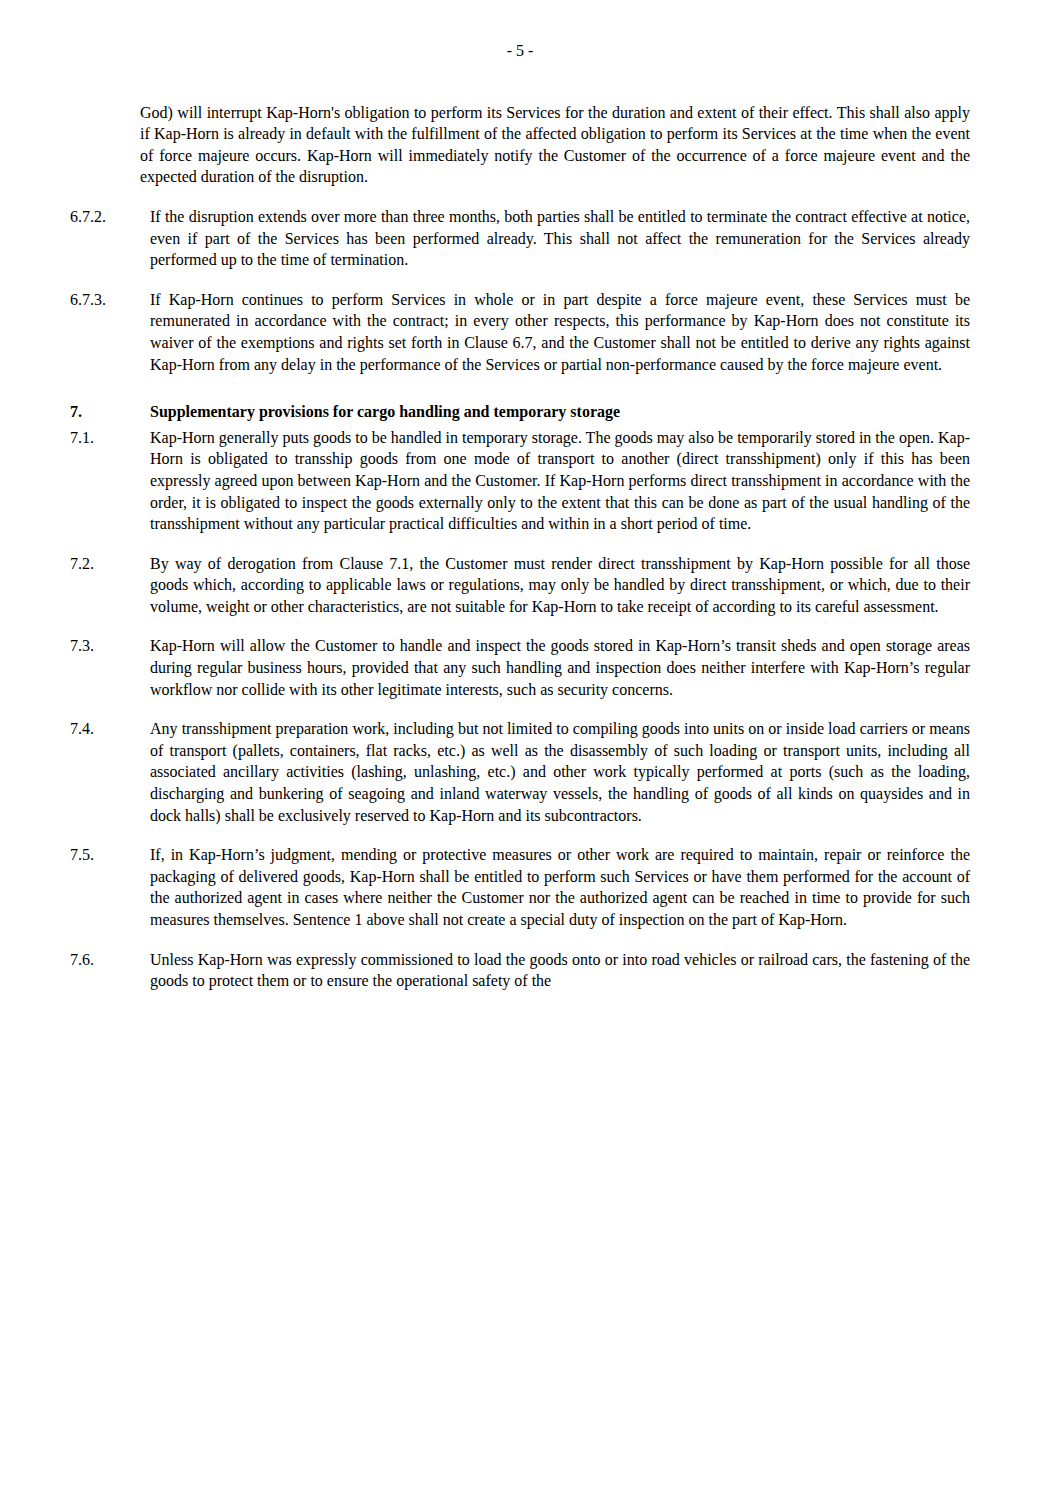- 5 -
God) will interrupt Kap-Horn's obligation to perform its Services for the duration and extent of their effect. This shall also apply if Kap-Horn is already in default with the fulfillment of the affected obligation to perform its Services at the time when the event of force majeure occurs. Kap-Horn will immediately notify the Customer of the occurrence of a force majeure event and the expected duration of the disruption.
6.7.2.
If the disruption extends over more than three months, both parties shall be entitled to terminate the contract effective at notice, even if part of the Services has been performed already. This shall not affect the remuneration for the Services already performed up to the time of termination.
6.7.3.
If Kap-Horn continues to perform Services in whole or in part despite a force majeure event, these Services must be remunerated in accordance with the contract; in every other respects, this performance by Kap-Horn does not constitute its waiver of the exemptions and rights set forth in Clause 6.7, and the Customer shall not be entitled to derive any rights against Kap-Horn from any delay in the performance of the Services or partial non-performance caused by the force majeure event.
7. Supplementary provisions for cargo handling and temporary storage
7.1.
Kap-Horn generally puts goods to be handled in temporary storage. The goods may also be temporarily stored in the open. Kap-Horn is obligated to transship goods from one mode of transport to another (direct transshipment) only if this has been expressly agreed upon between Kap-Horn and the Customer. If Kap-Horn performs direct transshipment in accordance with the order, it is obligated to inspect the goods externally only to the extent that this can be done as part of the usual handling of the transshipment without any particular practical difficulties and within in a short period of time.
7.2.
By way of derogation from Clause 7.1, the Customer must render direct transshipment by Kap-Horn possible for all those goods which, according to applicable laws or regulations, may only be handled by direct transshipment, or which, due to their volume, weight or other characteristics, are not suitable for Kap-Horn to take receipt of according to its careful assessment.
7.3.
Kap-Horn will allow the Customer to handle and inspect the goods stored in Kap-Horn’s transit sheds and open storage areas during regular business hours, provided that any such handling and inspection does neither interfere with Kap-Horn’s regular workflow nor collide with its other legitimate interests, such as security concerns.
7.4.
Any transshipment preparation work, including but not limited to compiling goods into units on or inside load carriers or means of transport (pallets, containers, flat racks, etc.) as well as the disassembly of such loading or transport units, including all associated ancillary activities (lashing, unlashing, etc.) and other work typically performed at ports (such as the loading, discharging and bunkering of seagoing and inland waterway vessels, the handling of goods of all kinds on quaysides and in dock halls) shall be exclusively reserved to Kap-Horn and its subcontractors.
7.5.
If, in Kap-Horn’s judgment, mending or protective measures or other work are required to maintain, repair or reinforce the packaging of delivered goods, Kap-Horn shall be entitled to perform such Services or have them performed for the account of the authorized agent in cases where neither the Customer nor the authorized agent can be reached in time to provide for such measures themselves. Sentence 1 above shall not create a special duty of inspection on the part of Kap-Horn.
7.6.
Unless Kap-Horn was expressly commissioned to load the goods onto or into road vehicles or railroad cars, the fastening of the goods to protect them or to ensure the operational safety of the